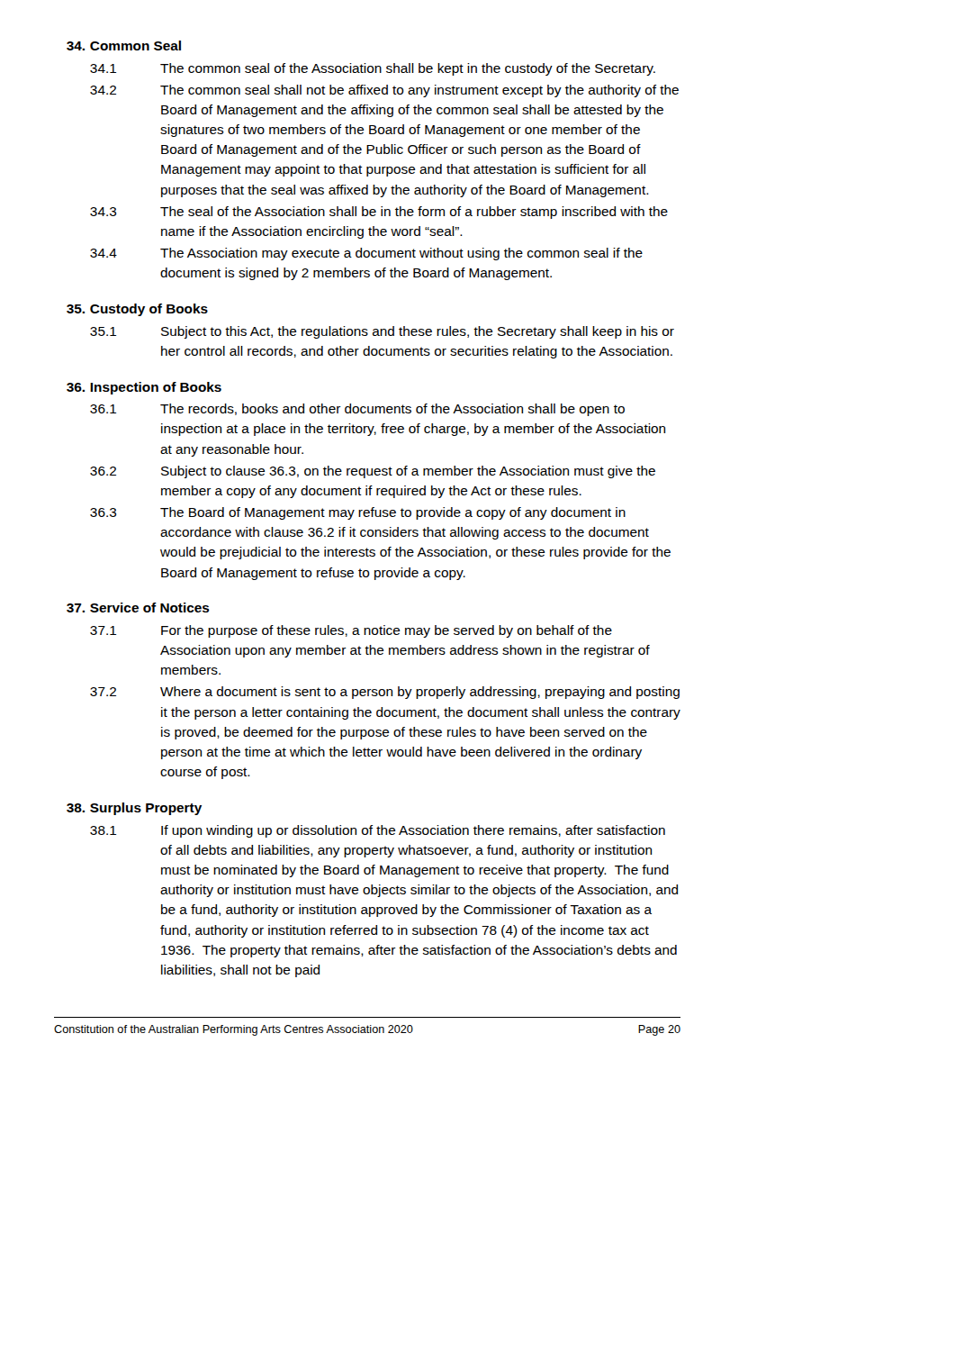Common Seal
The common seal of the Association shall be kept in the custody of the Secretary.
The common seal shall not be affixed to any instrument except by the authority of the Board of Management and the affixing of the common seal shall be attested by the signatures of two members of the Board of Management or one member of the Board of Management and of the Public Officer or such person as the Board of Management may appoint to that purpose and that attestation is sufficient for all purposes that the seal was affixed by the authority of the Board of Management.
The seal of the Association shall be in the form of a rubber stamp inscribed with the name if the Association encircling the word “seal”.
The Association may execute a document without using the common seal if the document is signed by 2 members of the Board of Management.
Custody of Books
Subject to this Act, the regulations and these rules, the Secretary shall keep in his or her control all records, and other documents or securities relating to the Association.
Inspection of Books
The records, books and other documents of the Association shall be open to inspection at a place in the territory, free of charge, by a member of the Association at any reasonable hour.
Subject to clause 36.3, on the request of a member the Association must give the member a copy of any document if required by the Act or these rules.
The Board of Management may refuse to provide a copy of any document in accordance with clause 36.2 if it considers that allowing access to the document would be prejudicial to the interests of the Association, or these rules provide for the Board of Management to refuse to provide a copy.
Service of Notices
For the purpose of these rules, a notice may be served by on behalf of the Association upon any member at the members address shown in the registrar of members.
Where a document is sent to a person by properly addressing, prepaying and posting it the person a letter containing the document, the document shall unless the contrary is proved, be deemed for the purpose of these rules to have been served on the person at the time at which the letter would have been delivered in the ordinary course of post.
Surplus Property
If upon winding up or dissolution of the Association there remains, after satisfaction of all debts and liabilities, any property whatsoever, a fund, authority or institution must be nominated by the Board of Management to receive that property. The fund authority or institution must have objects similar to the objects of the Association, and be a fund, authority or institution approved by the Commissioner of Taxation as a fund, authority or institution referred to in subsection 78 (4) of the income tax act 1936. The property that remains, after the satisfaction of the Association’s debts and liabilities, shall not be paid
Constitution of the Australian Performing Arts Centres Association 2020 Page 20